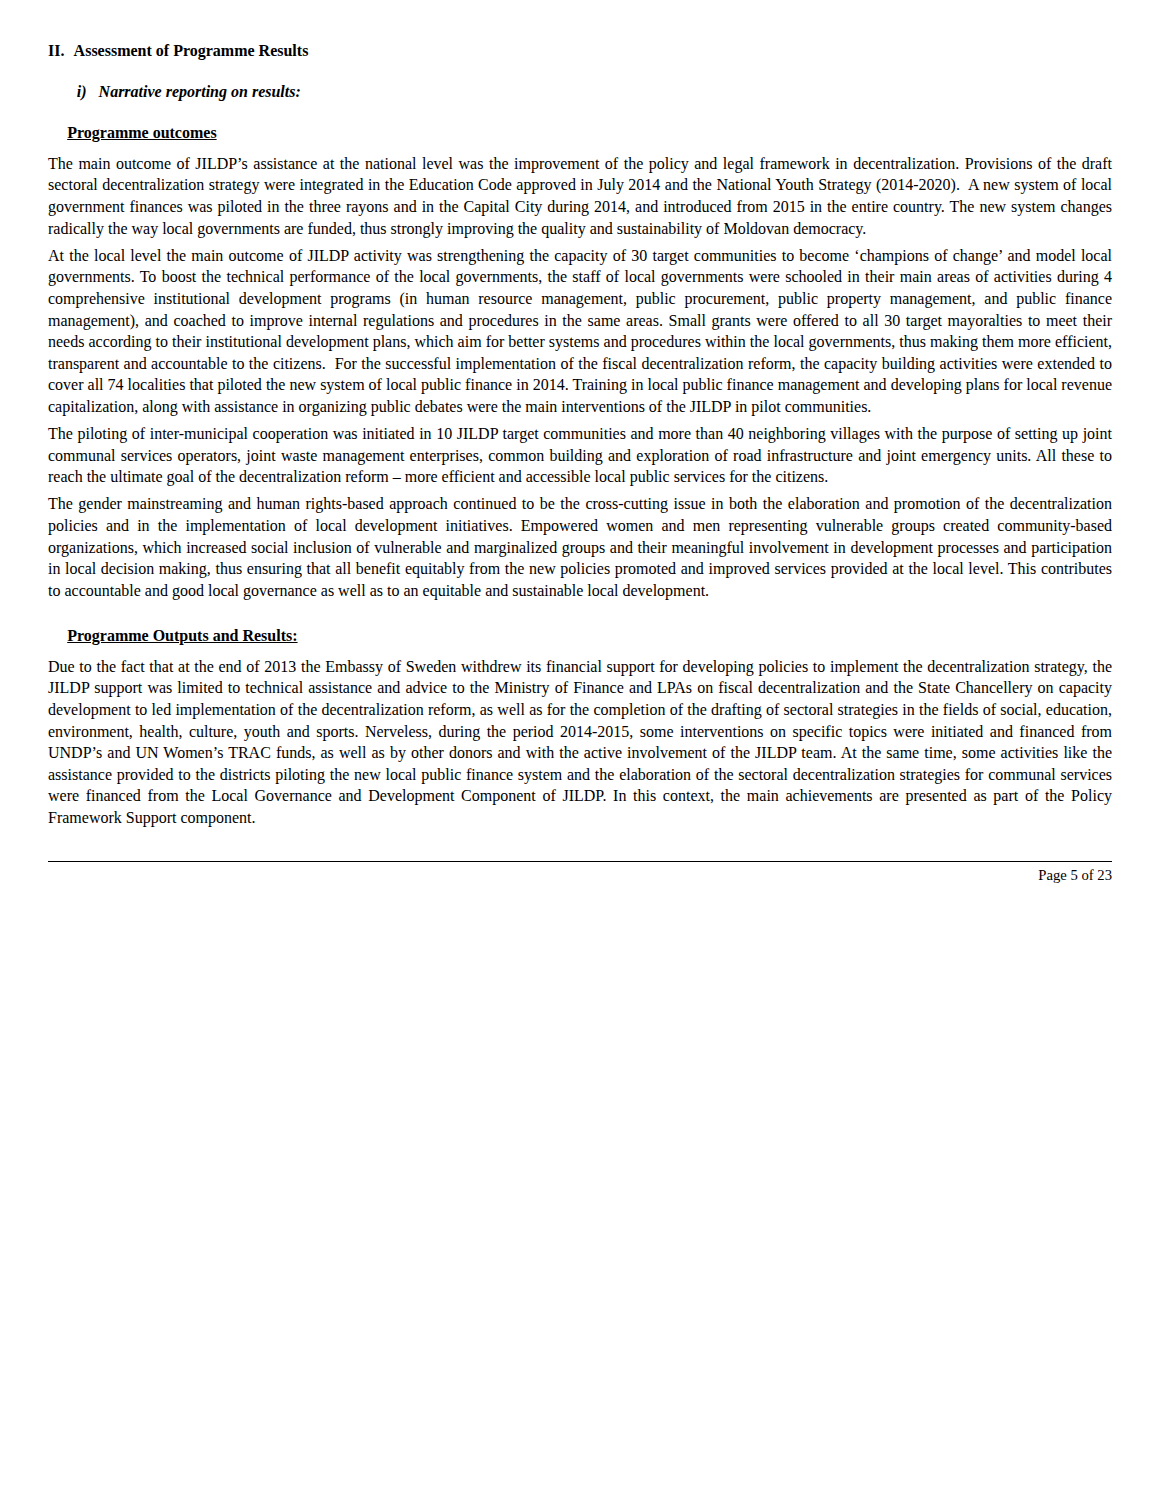II. Assessment of Programme Results
i) Narrative reporting on results:
Programme outcomes
The main outcome of JILDP’s assistance at the national level was the improvement of the policy and legal framework in decentralization. Provisions of the draft sectoral decentralization strategy were integrated in the Education Code approved in July 2014 and the National Youth Strategy (2014-2020). A new system of local government finances was piloted in the three rayons and in the Capital City during 2014, and introduced from 2015 in the entire country. The new system changes radically the way local governments are funded, thus strongly improving the quality and sustainability of Moldovan democracy.
At the local level the main outcome of JILDP activity was strengthening the capacity of 30 target communities to become ‘champions of change’ and model local governments. To boost the technical performance of the local governments, the staff of local governments were schooled in their main areas of activities during 4 comprehensive institutional development programs (in human resource management, public procurement, public property management, and public finance management), and coached to improve internal regulations and procedures in the same areas. Small grants were offered to all 30 target mayoralties to meet their needs according to their institutional development plans, which aim for better systems and procedures within the local governments, thus making them more efficient, transparent and accountable to the citizens. For the successful implementation of the fiscal decentralization reform, the capacity building activities were extended to cover all 74 localities that piloted the new system of local public finance in 2014. Training in local public finance management and developing plans for local revenue capitalization, along with assistance in organizing public debates were the main interventions of the JILDP in pilot communities.
The piloting of inter-municipal cooperation was initiated in 10 JILDP target communities and more than 40 neighboring villages with the purpose of setting up joint communal services operators, joint waste management enterprises, common building and exploration of road infrastructure and joint emergency units. All these to reach the ultimate goal of the decentralization reform – more efficient and accessible local public services for the citizens.
The gender mainstreaming and human rights-based approach continued to be the cross-cutting issue in both the elaboration and promotion of the decentralization policies and in the implementation of local development initiatives. Empowered women and men representing vulnerable groups created community-based organizations, which increased social inclusion of vulnerable and marginalized groups and their meaningful involvement in development processes and participation in local decision making, thus ensuring that all benefit equitably from the new policies promoted and improved services provided at the local level. This contributes to accountable and good local governance as well as to an equitable and sustainable local development.
Programme Outputs and Results:
Due to the fact that at the end of 2013 the Embassy of Sweden withdrew its financial support for developing policies to implement the decentralization strategy, the JILDP support was limited to technical assistance and advice to the Ministry of Finance and LPAs on fiscal decentralization and the State Chancellery on capacity development to led implementation of the decentralization reform, as well as for the completion of the drafting of sectoral strategies in the fields of social, education, environment, health, culture, youth and sports. Nerveless, during the period 2014-2015, some interventions on specific topics were initiated and financed from UNDP’s and UN Women’s TRAC funds, as well as by other donors and with the active involvement of the JILDP team. At the same time, some activities like the assistance provided to the districts piloting the new local public finance system and the elaboration of the sectoral decentralization strategies for communal services were financed from the Local Governance and Development Component of JILDP. In this context, the main achievements are presented as part of the Policy Framework Support component.
Page 5 of 23